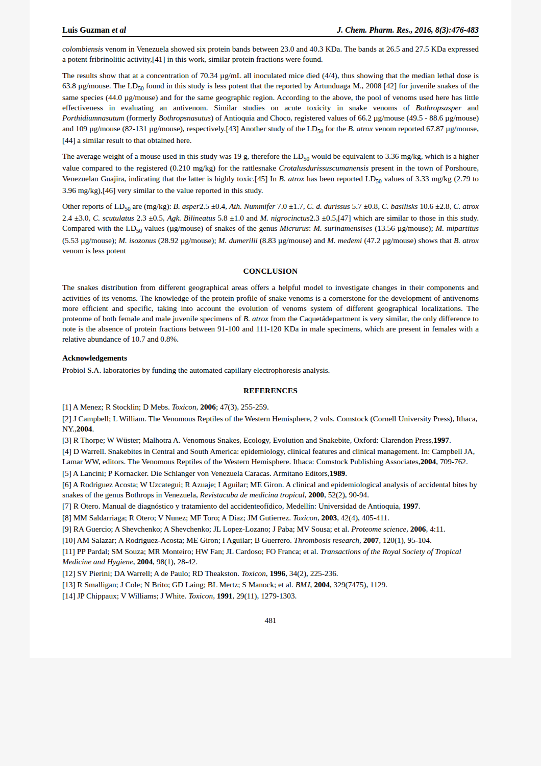Luis Guzman et al J. Chem. Pharm. Res., 2016, 8(3):476-483
colombiensis venom in Venezuela showed six protein bands between 23.0 and 40.3 KDa. The bands at 26.5 and 27.5 KDa expressed a potent fribrinolitic activity,[41] in this work, similar protein fractions were found.
The results show that at a concentration of 70.34 µg/mL all inoculated mice died (4/4), thus showing that the median lethal dose is 63.8 µg/mouse. The LD50 found in this study is less potent that the reported by Artunduaga M., 2008 [42] for juvenile snakes of the same species (44.0 µg/mouse) and for the same geographic region. According to the above, the pool of venoms used here has little effectiveness in evaluating an antivenom. Similar studies on acute toxicity in snake venoms of Bothropsasper and Porthidiumnasutum (formerly Bothropsnasutus) of Antioquia and Choco, registered values of 66.2 µg/mouse (49.5 - 88.6 µg/mouse) and 109 µg/mouse (82-131 µg/mouse), respectively.[43] Another study of the LD50 for the B. atrox venom reported 67.87 µg/mouse,[44] a similar result to that obtained here.
The average weight of a mouse used in this study was 19 g, therefore the LD50 would be equivalent to 3.36 mg/kg, which is a higher value compared to the registered (0.210 mg/kg) for the rattlesnake Crotalusdurissuscumanensis present in the town of Porshoure, Venezuelan Guajira, indicating that the latter is highly toxic.[45] In B. atrox has been reported LD50 values of 3.33 mg/kg (2.79 to 3.96 mg/kg),[46] very similar to the value reported in this study.
Other reports of LD50 are (mg/kg): B. asper2.5 ±0.4, Ath. Nummifer 7.0 ±1.7, C. d. durissus 5.7 ±0.8, C. basilisks 10.6 ±2.8, C. atrox 2.4 ±3.0, C. scutulatus 2.3 ±0.5, Agk. Bilineatus 5.8 ±1.0 and M. nigrocinctus2.3 ±0.5,[47] which are similar to those in this study. Compared with the LD50 values (µg/mouse) of snakes of the genus Micrurus: M. surinamensises (13.56 µg/mouse); M. mipartitus (5.53 µg/mouse); M. isozonus (28.92 µg/mouse); M. dumerilii (8.83 µg/mouse) and M. medemi (47.2 µg/mouse) shows that B. atrox venom is less potent
CONCLUSION
The snakes distribution from different geographical areas offers a helpful model to investigate changes in their components and activities of its venoms. The knowledge of the protein profile of snake venoms is a cornerstone for the development of antivenoms more efficient and specific, taking into account the evolution of venoms system of different geographical localizations. The proteome of both female and male juvenile specimens of B. atrox from the Caquetádepartment is very similar, the only difference to note is the absence of protein fractions between 91-100 and 111-120 KDa in male specimens, which are present in females with a relative abundance of 10.7 and 0.8%.
Acknowledgements
Probiol S.A. laboratories by funding the automated capillary electrophoresis analysis.
REFERENCES
[1] A Menez; R Stocklin; D Mebs. Toxicon, 2006; 47(3), 255-259.
[2] J Campbell; L William. The Venomous Reptiles of the Western Hemisphere, 2 vols. Comstock (Cornell University Press), Ithaca, NY.,2004.
[3] R Thorpe; W Wüster; Malhotra A. Venomous Snakes, Ecology, Evolution and Snakebite, Oxford: Clarendon Press,1997.
[4] D Warrell. Snakebites in Central and South America: epidemiology, clinical features and clinical management. In: Campbell JA, Lamar WW, editors. The Venomous Reptiles of the Western Hemisphere. Ithaca: Comstock Publishing Associates,2004, 709-762.
[5] A Lancini; P Kornacker. Die Schlanger von Venezuela Caracas. Armitano Editors,1989.
[6] A Rodriguez Acosta; W Uzcategui; R Azuaje; I Aguilar; ME Giron. A clinical and epidemiological analysis of accidental bites by snakes of the genus Bothrops in Venezuela, Revistacuba de medicina tropical, 2000, 52(2), 90-94.
[7] R Otero. Manual de diagnóstico y tratamiento del accidenteofídico, Medellín: Universidad de Antioquia, 1997.
[8] MM Saldarriaga; R Otero; V Nunez; MF Toro; A Diaz; JM Gutierrez. Toxicon, 2003, 42(4), 405-411.
[9] RA Guercio; A Shevchenko; A Shevchenko; JL Lopez-Lozano; J Paba; MV Sousa; et al. Proteome science, 2006, 4:11.
[10] AM Salazar; A Rodriguez-Acosta; ME Giron; I Aguilar; B Guerrero. Thrombosis research, 2007, 120(1), 95-104.
[11] PP Pardal; SM Souza; MR Monteiro; HW Fan; JL Cardoso; FO Franca; et al. Transactions of the Royal Society of Tropical Medicine and Hygiene, 2004, 98(1), 28-42.
[12] SV Pierini; DA Warrell; A de Paulo; RD Theakston. Toxicon, 1996, 34(2), 225-236.
[13] R Smalligan; J Cole; N Brito; GD Laing; BL Mertz; S Manock; et al. BMJ, 2004, 329(7475), 1129.
[14] JP Chippaux; V Williams; J White. Toxicon, 1991, 29(11), 1279-1303.
481